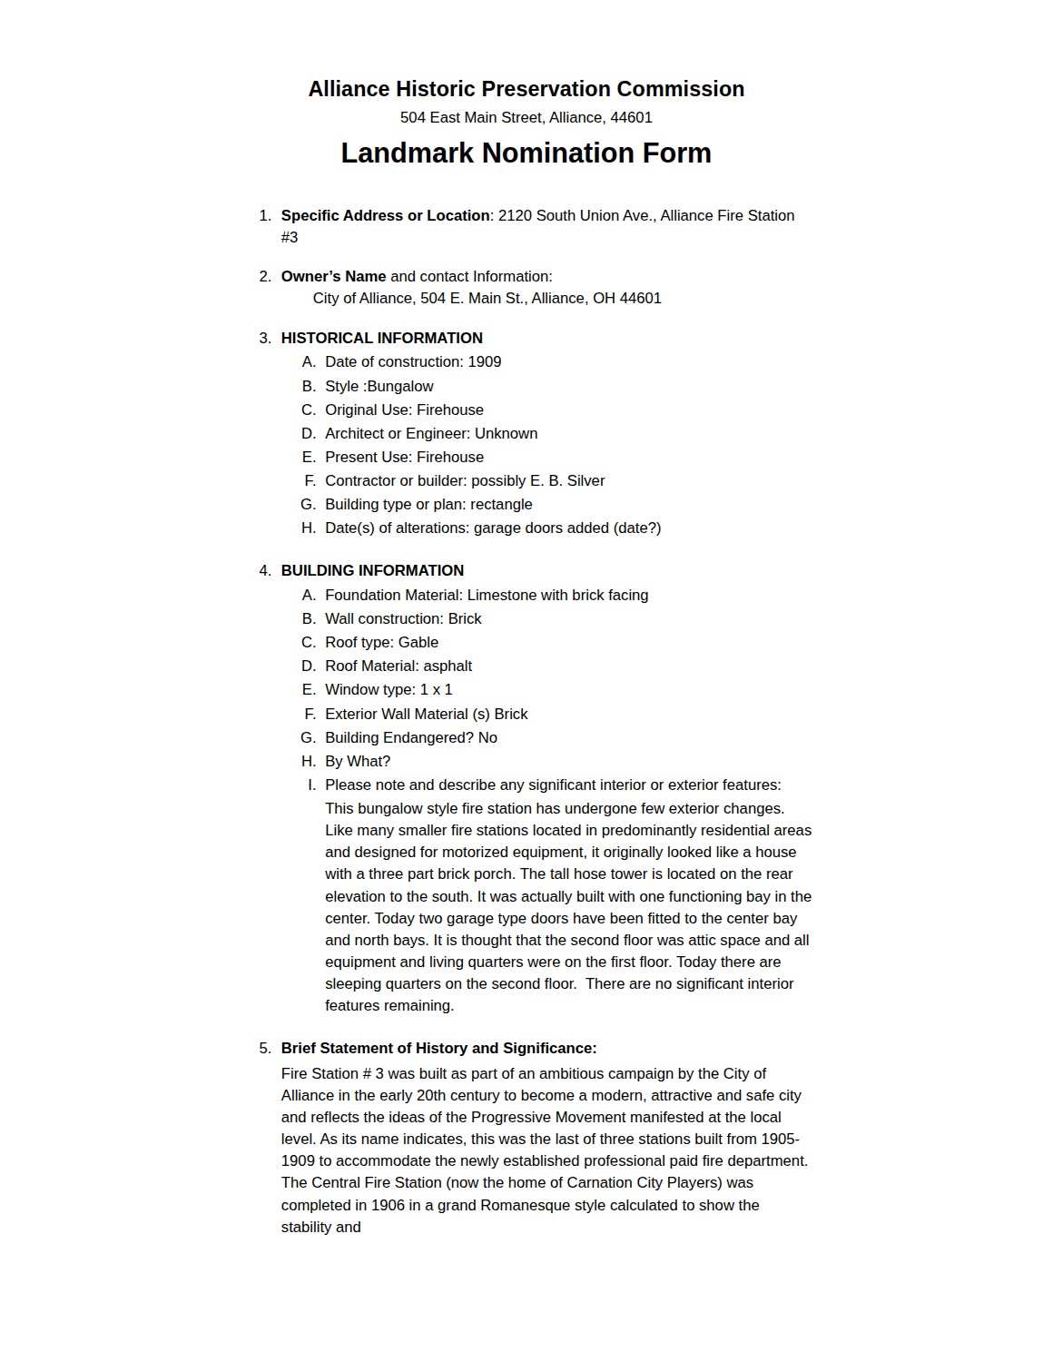Alliance Historic Preservation Commission
504 East Main Street, Alliance, 44601
Landmark Nomination Form
Specific Address or Location: 2120 South Union Ave., Alliance Fire Station #3
Owner’s Name and contact Information: City of Alliance, 504 E. Main St., Alliance, OH 44601
HISTORICAL INFORMATION
Date of construction: 1909
Style :Bungalow
Original Use: Firehouse
Architect or Engineer: Unknown
Present Use: Firehouse
Contractor or builder: possibly E. B. Silver
Building type or plan: rectangle
Date(s) of alterations: garage doors added (date?)
BUILDING INFORMATION
Foundation Material: Limestone with brick facing
Wall construction: Brick
Roof type: Gable
Roof Material: asphalt
Window type: 1 x 1
Exterior Wall Material (s) Brick
Building Endangered? No
By What?
Please note and describe any significant interior or exterior features: This bungalow style fire station has undergone few exterior changes. Like many smaller fire stations located in predominantly residential areas and designed for motorized equipment, it originally looked like a house with a three part brick porch. The tall hose tower is located on the rear elevation to the south. It was actually built with one functioning bay in the center. Today two garage type doors have been fitted to the center bay and north bays. It is thought that the second floor was attic space and all equipment and living quarters were on the first floor. Today there are sleeping quarters on the second floor. There are no significant interior features remaining.
Brief Statement of History and Significance:
Fire Station # 3 was built as part of an ambitious campaign by the City of Alliance in the early 20th century to become a modern, attractive and safe city and reflects the ideas of the Progressive Movement manifested at the local level. As its name indicates, this was the last of three stations built from 1905-1909 to accommodate the newly established professional paid fire department. The Central Fire Station (now the home of Carnation City Players) was completed in 1906 in a grand Romanesque style calculated to show the stability and